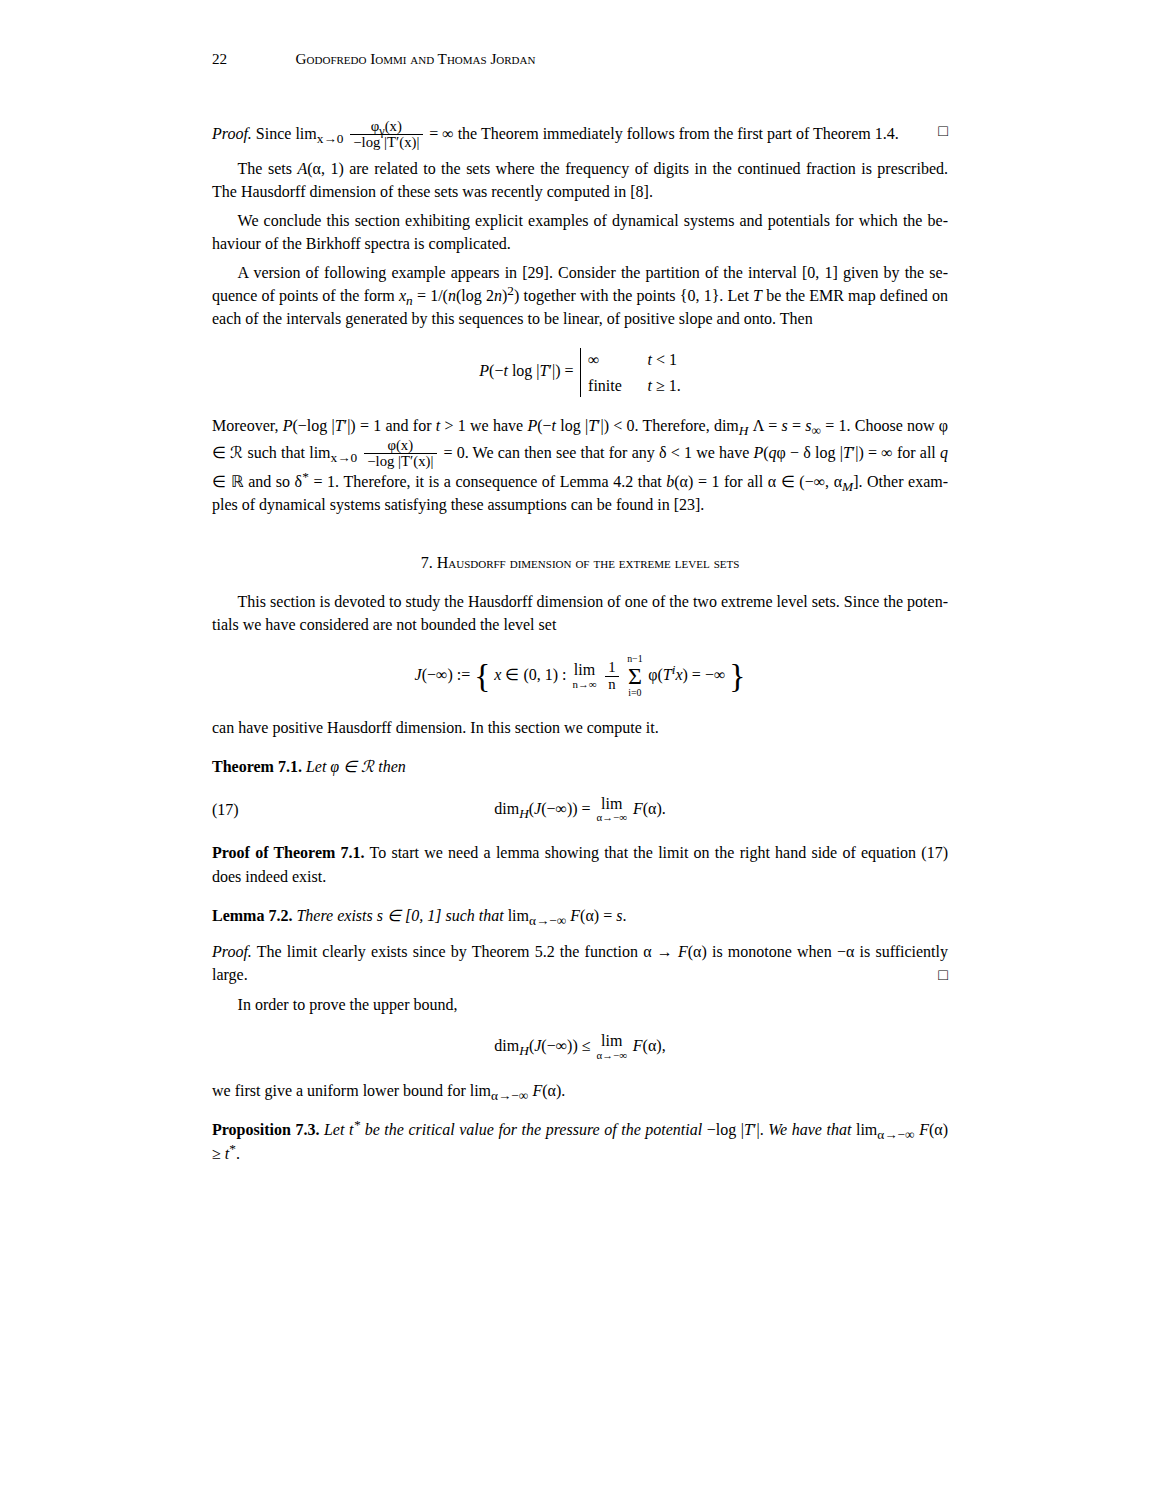22 Godofredo Iommi and Thomas Jordan
Proof. Since limx→0 φγ(x)−log |T′(x)| = ∞ the Theorem immediately follows from the first part of Theorem 1.4. □
The sets A(α, 1) are related to the sets where the frequency of digits in the continued fraction is prescribed. The Hausdorff dimension of these sets was recently computed in [8].
We conclude this section exhibiting explicit examples of dynamical systems and potentials for which the behaviour of the Birkhoff spectra is complicated.
A version of following example appears in [29]. Consider the partition of the interval [0, 1] given by the sequence of points of the form xn = 1/(n(log 2n)2) together with the points {0, 1}. Let T be the EMR map defined on each of the intervals generated by this sequences to be linear, of positive slope and onto. Then
P(−t log |T′|) = ∞t < 1 finite t ≥ 1.
Moreover, P(−log |T′|) = 1 and for t > 1 we have P(−t log |T′|) < 0. Therefore, dimH Λ = s = s∞ = 1. Choose now φ ∈ ℛ such that limx→0 φ(x)−log |T′(x)| = 0. We can then see that for any δ < 1 we have P(qφ − δ log |T′|) = ∞ for all q ∈ ℝ and so δ* = 1. Therefore, it is a consequence of Lemma 4.2 that b(α) = 1 for all α ∈ (−∞, αM]. Other examples of dynamical systems satisfying these assumptions can be found in [23].
7. Hausdorff dimension of the extreme level sets
This section is devoted to study the Hausdorff dimension of one of the two extreme level sets. Since the potentials we have considered are not bounded the level set
J(−∞) := { x ∈ (0, 1) : lim n→∞ 1 n n−1 Σi=0 φ(Tix) = −∞ }
can have positive Hausdorff dimension. In this section we compute it.
Theorem 7.1. Let φ ∈ ℛ then
(17) dimH(J(−∞)) = lim α→−∞ F(α).
Proof of Theorem 7.1. To start we need a lemma showing that the limit on the right hand side of equation (17) does indeed exist.
Lemma 7.2. There exists s ∈ [0, 1] such that limα→−∞ F(α) = s.
Proof. The limit clearly exists since by Theorem 5.2 the function α → F(α) is monotone when −α is sufficiently large. □
In order to prove the upper bound,
dimH(J(−∞)) ≤ lim α→−∞ F(α),
we first give a uniform lower bound for limα→−∞ F(α).
Proposition 7.3. Let t* be the critical value for the pressure of the potential −log |T′|. We have that limα→−∞ F(α) ≥ t*.